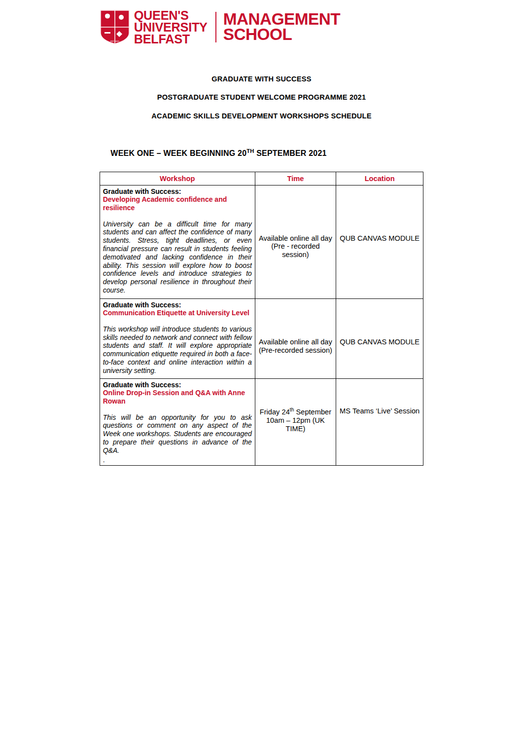EST 1845
QUEEN'S
UNIVERSITY
BELFAST
MANAGEMENT
SCHOOL
GRADUATE WITH SUCCESS
POSTGRADUATE STUDENT WELCOME PROGRAMME 2021
ACADEMIC SKILLS DEVELOPMENT WORKSHOPS SCHEDULE
WEEK ONE – WEEK BEGINNING 20TH SEPTEMBER 2021
| Workshop | Time | Location |
| --- | --- | --- |
| Graduate with Success: Developing Academic confidence and resilience University can be a difficult time for many students and can affect the confidence of many students. Stress, tight deadlines, or even financial pressure can result in students feeling demotivated and lacking confidence in their ability. This session will explore how to boost confidence levels and introduce strategies to develop personal resilience in throughout their course. | Available online all day (Pre - recorded session) | QUB CANVAS MODULE |
| Graduate with Success: Communication Etiquette at University Level This workshop will introduce students to various skills needed to network and connect with fellow students and staff. It will explore appropriate communication etiquette required in both a face-to-face context and online interaction within a university setting. | Available online all day (Pre-recorded session) | QUB CANVAS MODULE |
| Graduate with Success: Online Drop-in Session and Q&A with Anne Rowan This will be an opportunity for you to ask questions or comment on any aspect of the Week one workshops. Students are encouraged to prepare their questions in advance of the Q&A. . | Friday 24 th September 10am – 12pm (UK TIME) | MS Teams ‘Live’ Session |